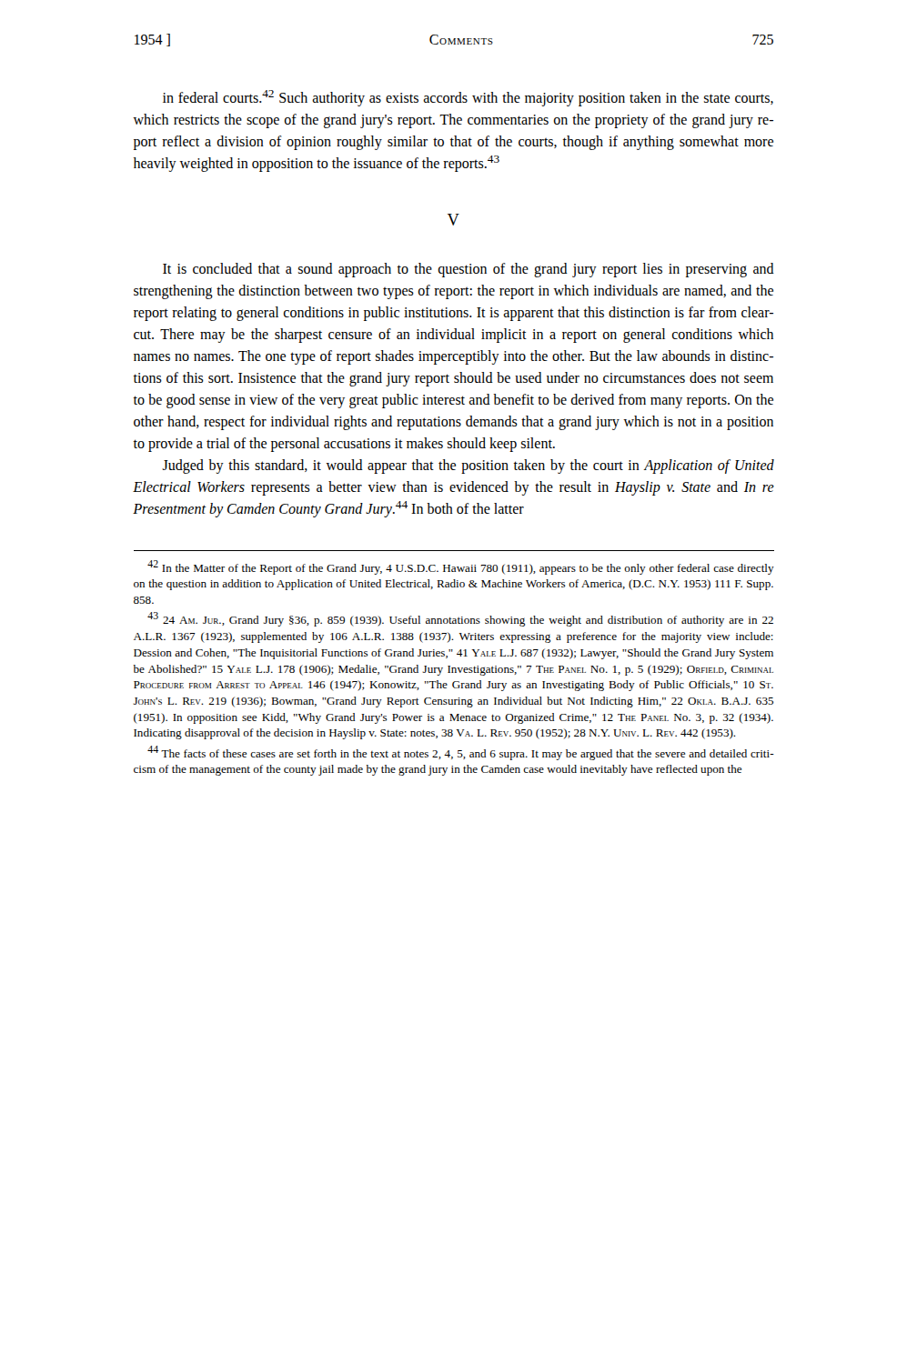1954 ] Comments 725
in federal courts.42 Such authority as exists accords with the majority position taken in the state courts, which restricts the scope of the grand jury's report. The commentaries on the propriety of the grand jury report reflect a division of opinion roughly similar to that of the courts, though if anything somewhat more heavily weighted in opposition to the issuance of the reports.43
V
It is concluded that a sound approach to the question of the grand jury report lies in preserving and strengthening the distinction between two types of report: the report in which individuals are named, and the report relating to general conditions in public institutions. It is apparent that this distinction is far from clear-cut. There may be the sharpest censure of an individual implicit in a report on general conditions which names no names. The one type of report shades imperceptibly into the other. But the law abounds in distinctions of this sort. Insistence that the grand jury report should be used under no circumstances does not seem to be good sense in view of the very great public interest and benefit to be derived from many reports. On the other hand, respect for individual rights and reputations demands that a grand jury which is not in a position to provide a trial of the personal accusations it makes should keep silent.
Judged by this standard, it would appear that the position taken by the court in Application of United Electrical Workers represents a better view than is evidenced by the result in Hayslip v. State and In re Presentment by Camden County Grand Jury.44 In both of the latter
42 In the Matter of the Report of the Grand Jury, 4 U.S.D.C. Hawaii 780 (1911), appears to be the only other federal case directly on the question in addition to Application of United Electrical, Radio & Machine Workers of America, (D.C. N.Y. 1953) 111 F. Supp. 858.
43 24 Am. Jur., Grand Jury §36, p. 859 (1939). Useful annotations showing the weight and distribution of authority are in 22 A.L.R. 1367 (1923), supplemented by 106 A.L.R. 1388 (1937). Writers expressing a preference for the majority view include: Dession and Cohen, "The Inquisitorial Functions of Grand Juries," 41 Yale L.J. 687 (1932); Lawyer, "Should the Grand Jury System be Abolished?" 15 Yale L.J. 178 (1906); Medalie, "Grand Jury Investigations," 7 The Panel No. 1, p. 5 (1929); Orfield, Criminal Procedure from Arrest to Appeal 146 (1947); Konowitz, "The Grand Jury as an Investigating Body of Public Officials," 10 St. John's L. Rev. 219 (1936); Bowman, "Grand Jury Report Censuring an Individual but Not Indicting Him," 22 Okla. B.A.J. 635 (1951). In opposition see Kidd, "Why Grand Jury's Power is a Menace to Organized Crime," 12 The Panel No. 3, p. 32 (1934). Indicating disapproval of the decision in Hayslip v. State: notes, 38 Va. L. Rev. 950 (1952); 28 N.Y. Univ. L. Rev. 442 (1953).
44 The facts of these cases are set forth in the text at notes 2, 4, 5, and 6 supra. It may be argued that the severe and detailed criticism of the management of the county jail made by the grand jury in the Camden case would inevitably have reflected upon the